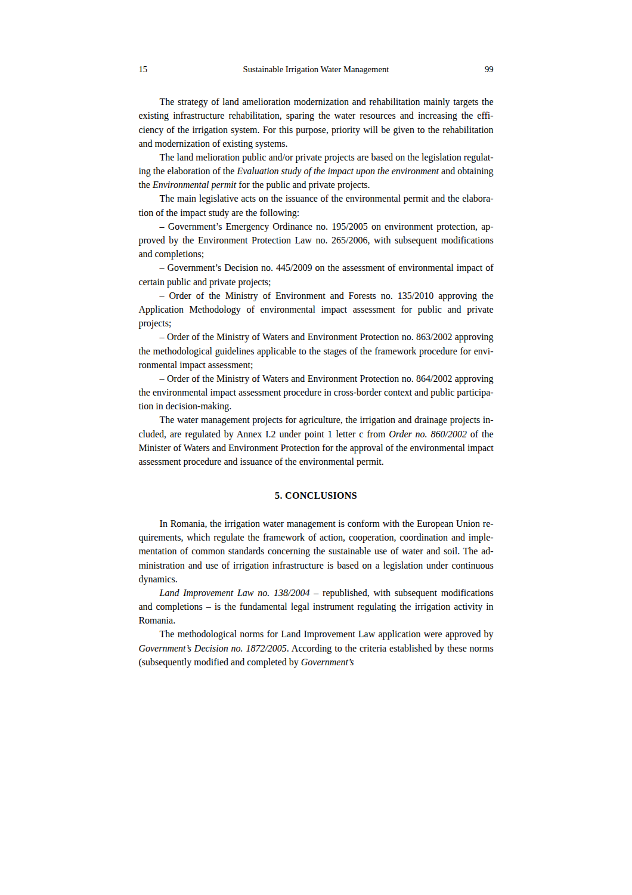15 Sustainable Irrigation Water Management 99
The strategy of land amelioration modernization and rehabilitation mainly targets the existing infrastructure rehabilitation, sparing the water resources and increasing the efficiency of the irrigation system. For this purpose, priority will be given to the rehabilitation and modernization of existing systems.
The land melioration public and/or private projects are based on the legislation regulating the elaboration of the Evaluation study of the impact upon the environment and obtaining the Environmental permit for the public and private projects.
The main legislative acts on the issuance of the environmental permit and the elaboration of the impact study are the following:
– Government’s Emergency Ordinance no. 195/2005 on environment protection, approved by the Environment Protection Law no. 265/2006, with subsequent modifications and completions;
– Government’s Decision no. 445/2009 on the assessment of environmental impact of certain public and private projects;
– Order of the Ministry of Environment and Forests no. 135/2010 approving the Application Methodology of environmental impact assessment for public and private projects;
– Order of the Ministry of Waters and Environment Protection no. 863/2002 approving the methodological guidelines applicable to the stages of the framework procedure for environmental impact assessment;
– Order of the Ministry of Waters and Environment Protection no. 864/2002 approving the environmental impact assessment procedure in cross-border context and public participation in decision-making.
The water management projects for agriculture, the irrigation and drainage projects included, are regulated by Annex I.2 under point 1 letter c from Order no. 860/2002 of the Minister of Waters and Environment Protection for the approval of the environmental impact assessment procedure and issuance of the environmental permit.
5. CONCLUSIONS
In Romania, the irrigation water management is conform with the European Union requirements, which regulate the framework of action, cooperation, coordination and implementation of common standards concerning the sustainable use of water and soil. The administration and use of irrigation infrastructure is based on a legislation under continuous dynamics.
Land Improvement Law no. 138/2004 – republished, with subsequent modifications and completions – is the fundamental legal instrument regulating the irrigation activity in Romania.
The methodological norms for Land Improvement Law application were approved by Government’s Decision no. 1872/2005. According to the criteria established by these norms (subsequently modified and completed by Government’s